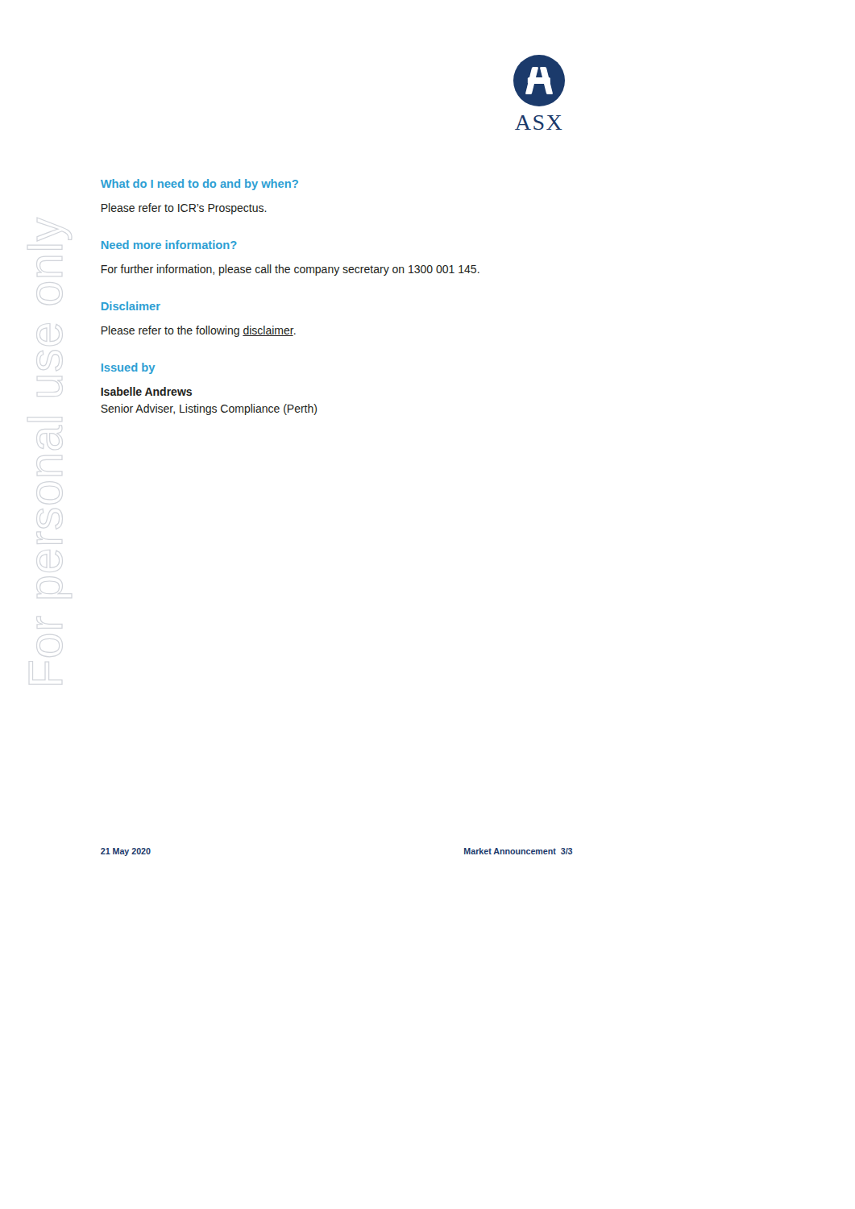For personal use only
ASX
What do I need to do and by when?
Please refer to ICR’s Prospectus.
Need more information?
For further information, please call the company secretary on 1300 001 145.
Disclaimer
Please refer to the following disclaimer.
Issued by
Isabelle Andrews
Senior Adviser, Listings Compliance (Perth)
21 May 2020 Market Announcement 3/3